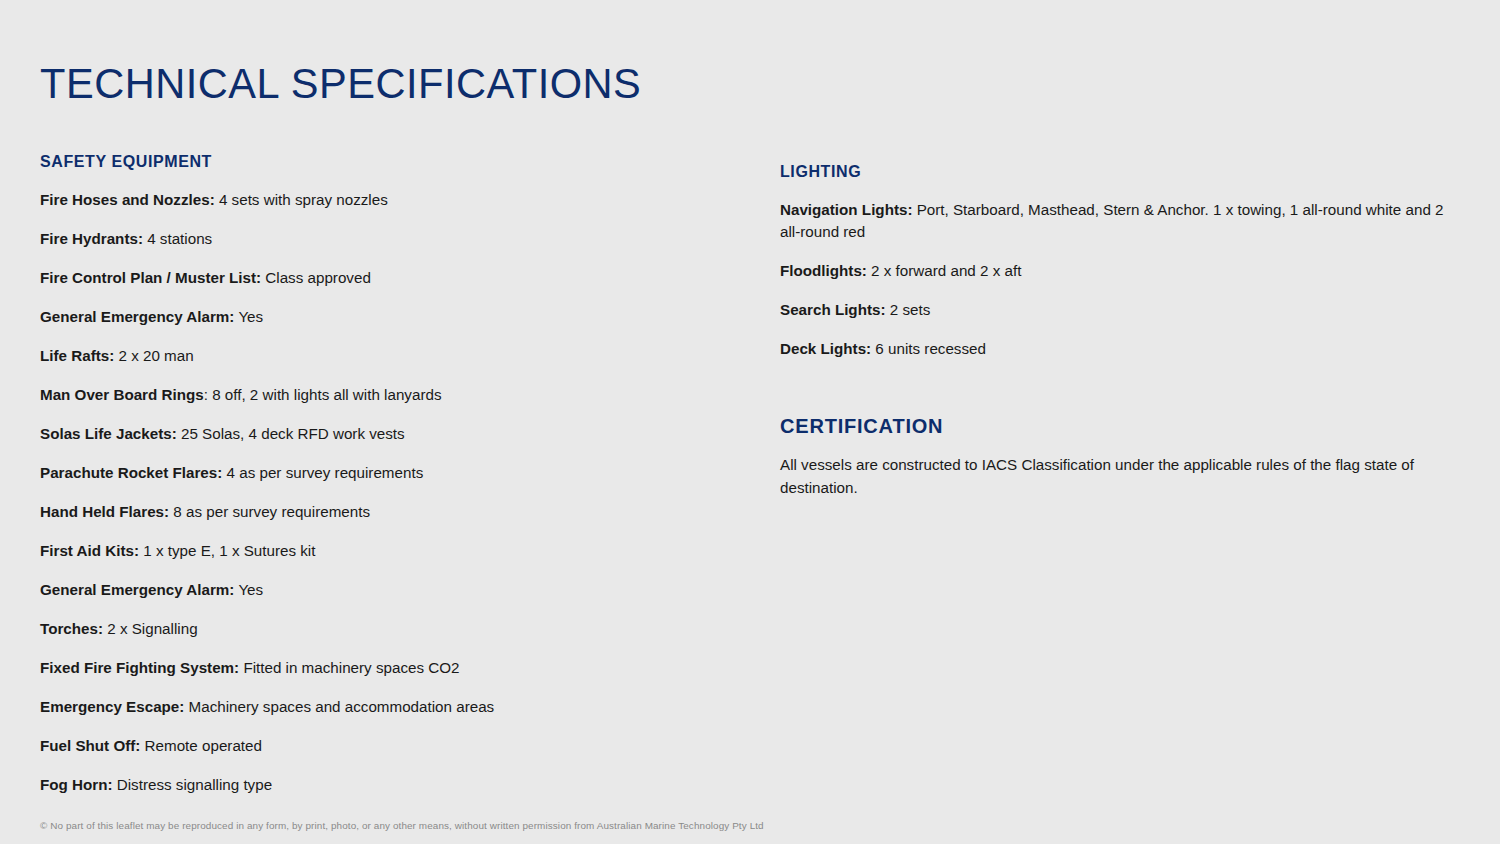TECHNICAL SPECIFICATIONS
SAFETY EQUIPMENT
Fire Hoses and Nozzles: 4 sets with spray nozzles
Fire Hydrants: 4 stations
Fire Control Plan / Muster List: Class approved
General Emergency Alarm: Yes
Life Rafts: 2 x 20 man
Man Over Board Rings: 8 off, 2 with lights all with lanyards
Solas Life Jackets: 25 Solas, 4 deck RFD work vests
Parachute Rocket Flares: 4 as per survey requirements
Hand Held Flares: 8 as per survey requirements
First Aid Kits: 1 x type E, 1 x Sutures kit
General Emergency Alarm: Yes
Torches: 2 x Signalling
Fixed Fire Fighting System: Fitted in machinery spaces CO2
Emergency Escape: Machinery spaces and accommodation areas
Fuel Shut Off: Remote operated
Fog Horn: Distress signalling type
LIGHTING
Navigation Lights: Port, Starboard, Masthead, Stern & Anchor. 1 x towing, 1 all-round white and 2 all-round red
Floodlights: 2 x forward and 2 x aft
Search Lights: 2 sets
Deck Lights: 6 units recessed
CERTIFICATION
All vessels are constructed to IACS Classification under the applicable rules of the flag state of destination.
© No part of this leaflet may be reproduced in any form, by print, photo, or any other means, without written permission from Australian Marine Technology Pty Ltd